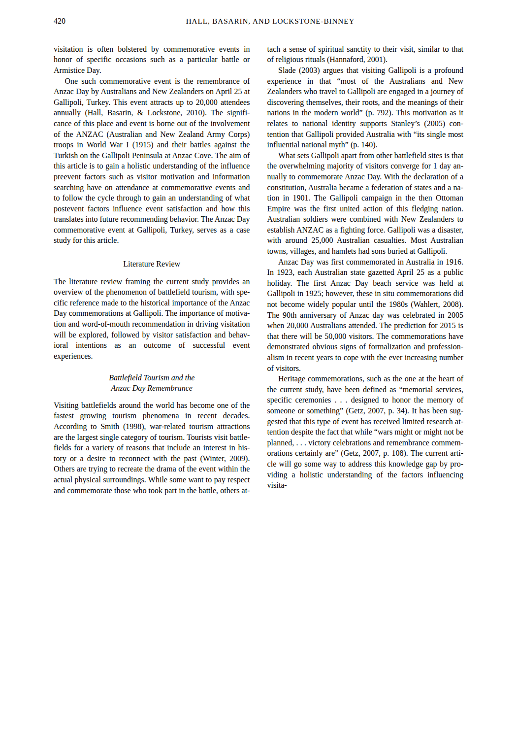420
Hall, Basarin, and Lockstone-Binney
visitation is often bolstered by commemorative events in honor of specific occasions such as a particular battle or Armistice Day.
One such commemorative event is the remembrance of Anzac Day by Australians and New Zealanders on April 25 at Gallipoli, Turkey. This event attracts up to 20,000 attendees annually (Hall, Basarin, & Lockstone, 2010). The significance of this place and event is borne out of the involvement of the ANZAC (Australian and New Zealand Army Corps) troops in World War I (1915) and their battles against the Turkish on the Gallipoli Peninsula at Anzac Cove. The aim of this article is to gain a holistic understanding of the influence preevent factors such as visitor motivation and information searching have on attendance at commemorative events and to follow the cycle through to gain an understanding of what postevent factors influence event satisfaction and how this translates into future recommending behavior. The Anzac Day commemorative event at Gallipoli, Turkey, serves as a case study for this article.
Literature Review
The literature review framing the current study provides an overview of the phenomenon of battlefield tourism, with specific reference made to the historical importance of the Anzac Day commemorations at Gallipoli. The importance of motivation and word-of-mouth recommendation in driving visitation will be explored, followed by visitor satisfaction and behavioral intentions as an outcome of successful event experiences.
Battlefield Tourism and the
Anzac Day Remembrance
Visiting battlefields around the world has become one of the fastest growing tourism phenomena in recent decades. According to Smith (1998), war-related tourism attractions are the largest single category of tourism. Tourists visit battlefields for a variety of reasons that include an interest in history or a desire to reconnect with the past (Winter, 2009). Others are trying to recreate the drama of the event within the actual physical surroundings. While some want to pay respect and commemorate those who took part in the battle, others attach a sense of spiritual sanctity to their visit, similar to that of religious rituals (Hannaford, 2001).
Slade (2003) argues that visiting Gallipoli is a profound experience in that “most of the Australians and New Zealanders who travel to Gallipoli are engaged in a journey of discovering themselves, their roots, and the meanings of their nations in the modern world” (p. 792). This motivation as it relates to national identity supports Stanley’s (2005) contention that Gallipoli provided Australia with “its single most influential national myth” (p. 140).
What sets Gallipoli apart from other battlefield sites is that the overwhelming majority of visitors converge for 1 day annually to commemorate Anzac Day. With the declaration of a constitution, Australia became a federation of states and a nation in 1901. The Gallipoli campaign in the then Ottoman Empire was the first united action of this fledging nation. Australian soldiers were combined with New Zealanders to establish ANZAC as a fighting force. Gallipoli was a disaster, with around 25,000 Australian casualties. Most Australian towns, villages, and hamlets had sons buried at Gallipoli.
Anzac Day was first commemorated in Australia in 1916. In 1923, each Australian state gazetted April 25 as a public holiday. The first Anzac Day beach service was held at Gallipoli in 1925; however, these in situ commemorations did not become widely popular until the 1980s (Wahlert, 2008). The 90th anniversary of Anzac day was celebrated in 2005 when 20,000 Australians attended. The prediction for 2015 is that there will be 50,000 visitors. The commemorations have demonstrated obvious signs of formalization and professionalism in recent years to cope with the ever increasing number of visitors.
Heritage commemorations, such as the one at the heart of the current study, have been defined as “memorial services, specific ceremonies . . . designed to honor the memory of someone or something” (Getz, 2007, p. 34). It has been suggested that this type of event has received limited research attention despite the fact that while “wars might or might not be planned, . . . victory celebrations and remembrance commemorations certainly are” (Getz, 2007, p. 108). The current article will go some way to address this knowledge gap by providing a holistic understanding of the factors influencing visita-